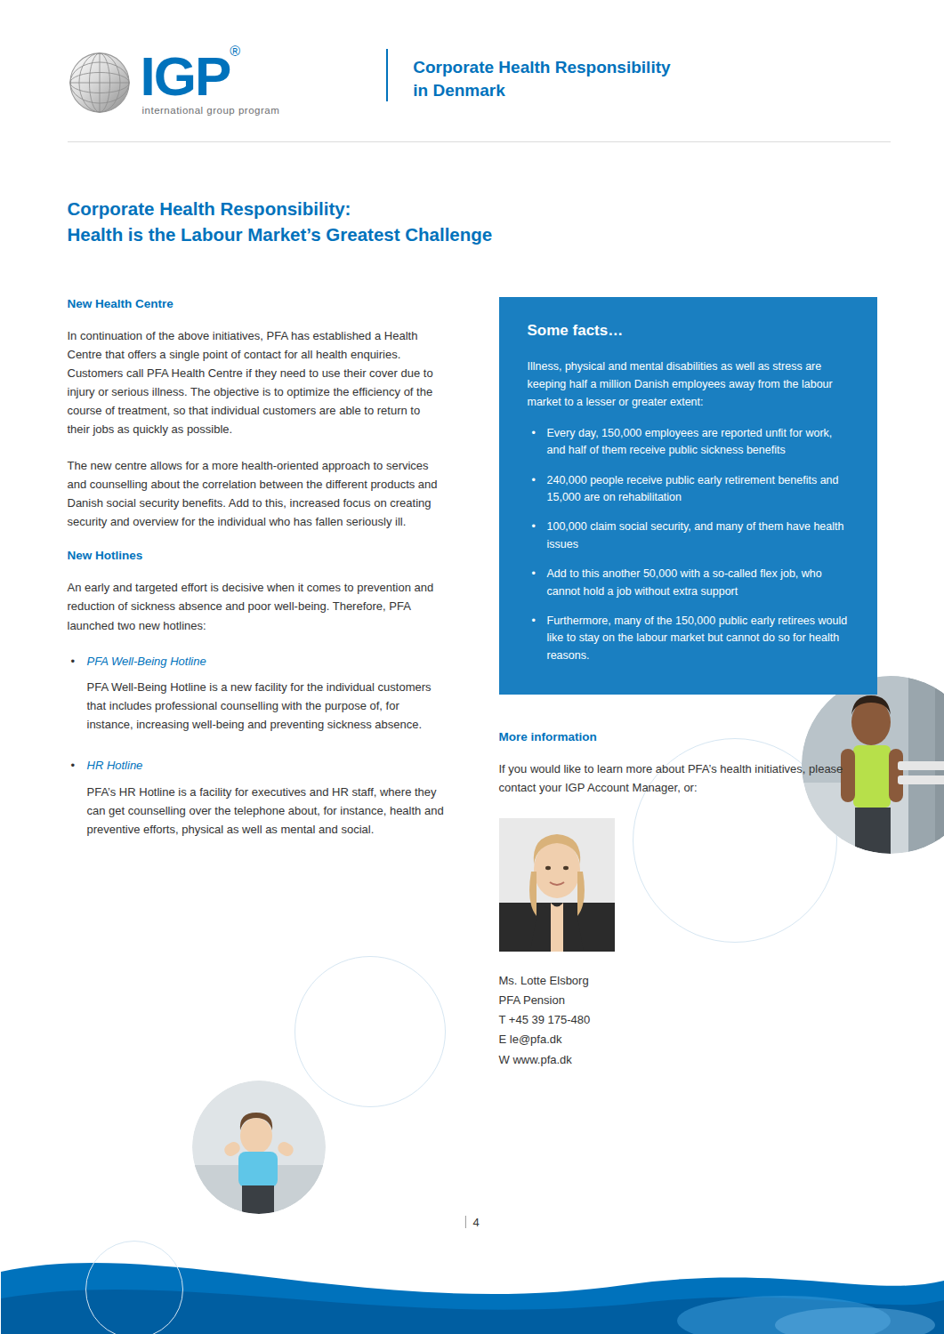IGP®
international group program
Corporate Health Responsibility
in Denmark
Corporate Health Responsibility:
Health is the Labour Market’s Greatest Challenge
New Health Centre
In continuation of the above initiatives, PFA has established a Health Centre that offers a single point of contact for all health enquiries. Customers call PFA Health Centre if they need to use their cover due to injury or serious illness. The objective is to optimize the efficiency of the course of treatment, so that individual customers are able to return to their jobs as quickly as possible.
The new centre allows for a more health-oriented approach to services and counselling about the correlation between the different products and Danish social security benefits. Add to this, increased focus on creating security and overview for the individual who has fallen seriously ill.
New Hotlines
An early and targeted effort is decisive when it comes to prevention and reduction of sickness absence and poor well-being. Therefore, PFA launched two new hotlines:
PFA Well-Being Hotline
PFA Well-Being Hotline is a new facility for the individual customers that includes professional counselling with the purpose of, for instance, increasing well-being and preventing sickness absence.
HR Hotline
PFA’s HR Hotline is a facility for executives and HR staff, where they can get counselling over the telephone about, for instance, health and preventive efforts, physical as well as mental and social.
Some facts…
Illness, physical and mental disabilities as well as stress are keeping half a million Danish employees away from the labour market to a lesser or greater extent:
Every day, 150,000 employees are reported unfit for work, and half of them receive public sickness benefits
240,000 people receive public early retirement benefits and 15,000 are on rehabilitation
100,000 claim social security, and many of them have health issues
Add to this another 50,000 with a so-called flex job, who cannot hold a job without extra support
Furthermore, many of the 150,000 public early retirees would like to stay on the labour market but cannot do so for health reasons.
More information
If you would like to learn more about PFA’s health initiatives, please contact your IGP Account Manager, or:
Ms. Lotte Elsborg
PFA Pension
T +45 39 175-480
E le@pfa.dk
W www.pfa.dk
4